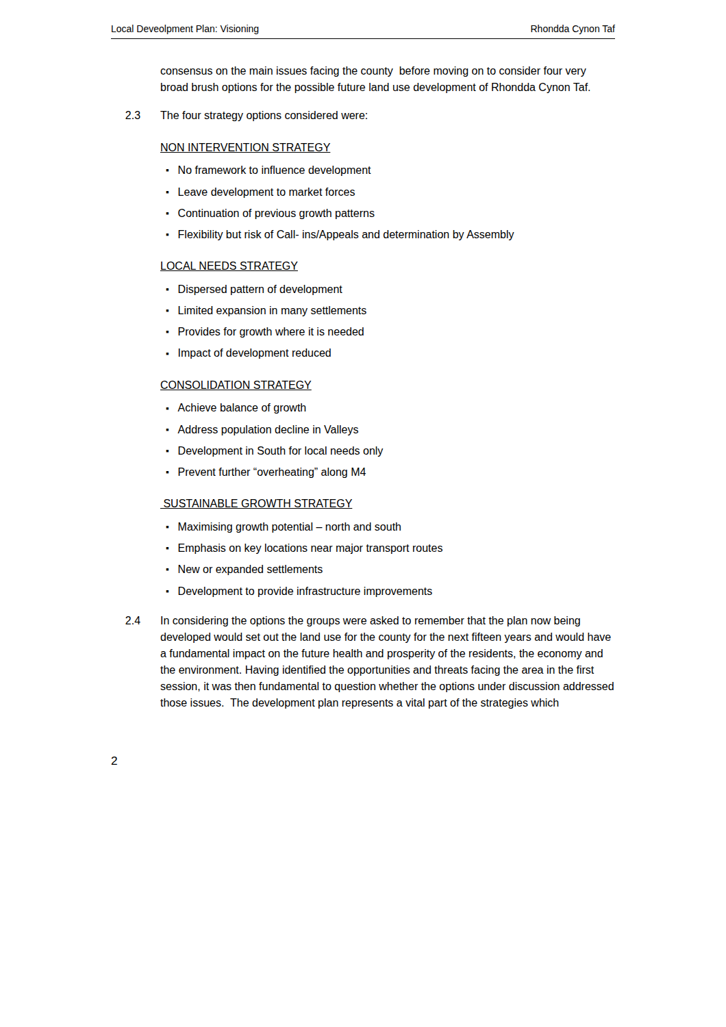Local Deveolpment Plan: Visioning Rhondda Cynon Taf
consensus on the main issues facing the county before moving on to consider four very broad brush options for the possible future land use development of Rhondda Cynon Taf.
2.3 The four strategy options considered were:
Non Intervention Strategy
No framework to influence development
Leave development to market forces
Continuation of previous growth patterns
Flexibility but risk of Call- ins/Appeals and determination by Assembly
Local Needs Strategy
Dispersed pattern of development
Limited expansion in many settlements
Provides for growth where it is needed
Impact of development reduced
Consolidation Strategy
Achieve balance of growth
Address population decline in Valleys
Development in South for local needs only
Prevent further “overheating” along M4
Sustainable Growth Strategy
Maximising growth potential – north and south
Emphasis on key locations near major transport routes
New or expanded settlements
Development to provide infrastructure improvements
2.4 In considering the options the groups were asked to remember that the plan now being developed would set out the land use for the county for the next fifteen years and would have a fundamental impact on the future health and prosperity of the residents, the economy and the environment. Having identified the opportunities and threats facing the area in the first session, it was then fundamental to question whether the options under discussion addressed those issues. The development plan represents a vital part of the strategies which
2